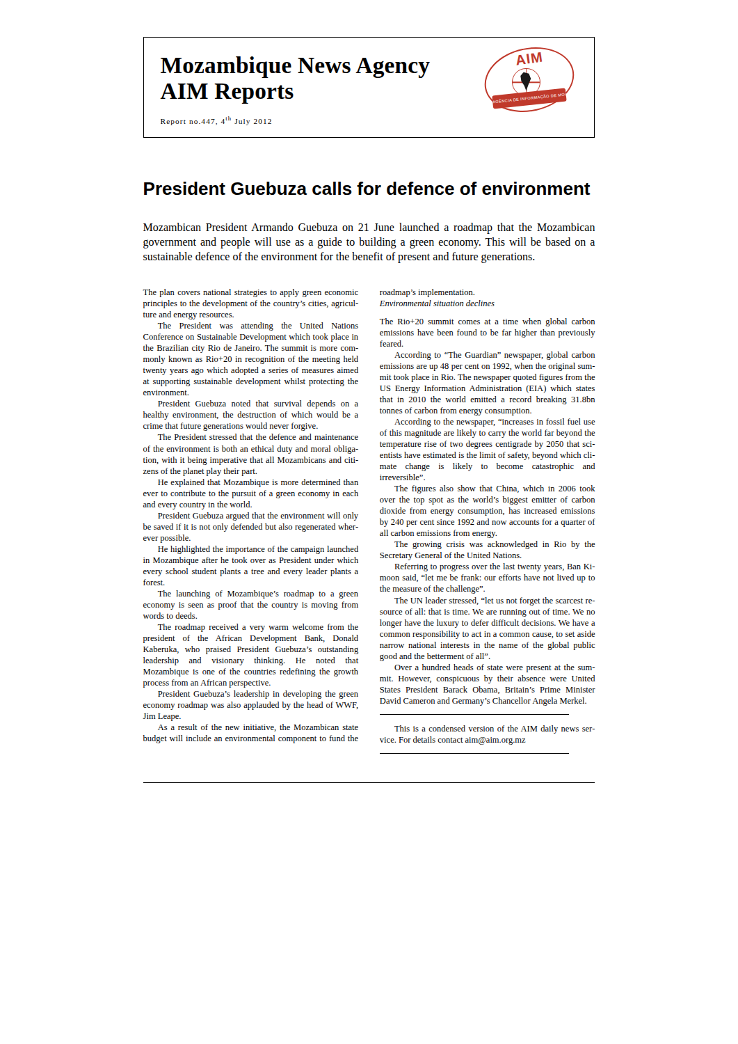Mozambique News Agency
AIM Reports
Report no.447, 4th July 2012
AIM
AGÊNCIA DE INFORMAÇÃO DE MOÇAMBIQUE
President Guebuza calls for defence of environment
Mozambican President Armando Guebuza on 21 June launched a roadmap that the Mozambican government and people will use as a guide to building a green economy. This will be based on a sustainable defence of the environment for the benefit of present and future generations.
The plan covers national strategies to apply green economic principles to the development of the country’s cities, agriculture and energy resources.
The President was attending the United Nations Conference on Sustainable Development which took place in the Brazilian city Rio de Janeiro. The summit is more commonly known as Rio+20 in recognition of the meeting held twenty years ago which adopted a series of measures aimed at supporting sustainable development whilst protecting the environment.
President Guebuza noted that survival depends on a healthy environment, the destruction of which would be a crime that future generations would never forgive.
The President stressed that the defence and maintenance of the environment is both an ethical duty and moral obligation, with it being imperative that all Mozambicans and citizens of the planet play their part.
He explained that Mozambique is more determined than ever to contribute to the pursuit of a green economy in each and every country in the world.
President Guebuza argued that the environment will only be saved if it is not only defended but also regenerated wherever possible.
He highlighted the importance of the campaign launched in Mozambique after he took over as President under which every school student plants a tree and every leader plants a forest.
The launching of Mozambique’s roadmap to a green economy is seen as proof that the country is moving from words to deeds.
The roadmap received a very warm welcome from the president of the African Development Bank, Donald Kaberuka, who praised President Guebuza’s outstanding leadership and visionary thinking. He noted that Mozambique is one of the countries redefining the growth process from an African perspective.
President Guebuza’s leadership in developing the green economy roadmap was also applauded by the head of WWF, Jim Leape.
As a result of the new initiative, the Mozambican state budget will include an environmental component to fund the roadmap’s implementation.
Environmental situation declines
The Rio+20 summit comes at a time when global carbon emissions have been found to be far higher than previously feared.
According to “The Guardian” newspaper, global carbon emissions are up 48 per cent on 1992, when the original summit took place in Rio. The newspaper quoted figures from the US Energy Information Administration (EIA) which states that in 2010 the world emitted a record breaking 31.8bn tonnes of carbon from energy consumption.
According to the newspaper, “increases in fossil fuel use of this magnitude are likely to carry the world far beyond the temperature rise of two degrees centigrade by 2050 that scientists have estimated is the limit of safety, beyond which climate change is likely to become catastrophic and irreversible”.
The figures also show that China, which in 2006 took over the top spot as the world’s biggest emitter of carbon dioxide from energy consumption, has increased emissions by 240 per cent since 1992 and now accounts for a quarter of all carbon emissions from energy.
The growing crisis was acknowledged in Rio by the Secretary General of the United Nations.
Referring to progress over the last twenty years, Ban Ki-moon said, “let me be frank: our efforts have not lived up to the measure of the challenge”.
The UN leader stressed, “let us not forget the scarcest resource of all: that is time. We are running out of time. We no longer have the luxury to defer difficult decisions. We have a common responsibility to act in a common cause, to set aside narrow national interests in the name of the global public good and the betterment of all”.
Over a hundred heads of state were present at the summit. However, conspicuous by their absence were United States President Barack Obama, Britain’s Prime Minister David Cameron and Germany’s Chancellor Angela Merkel.
This is a condensed version of the AIM daily news service. For details contact aim@aim.org.mz